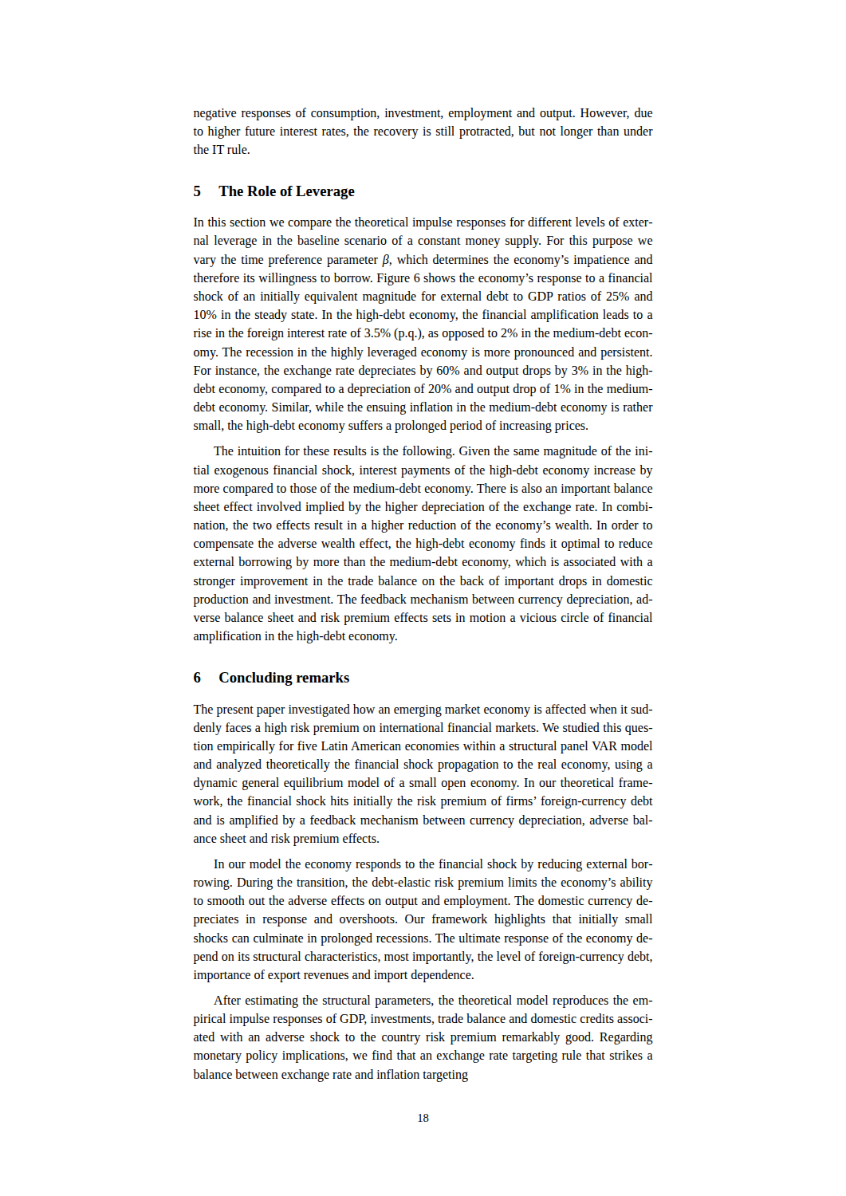negative responses of consumption, investment, employment and output. However, due to higher future interest rates, the recovery is still protracted, but not longer than under the IT rule.
5 The Role of Leverage
In this section we compare the theoretical impulse responses for different levels of external leverage in the baseline scenario of a constant money supply. For this purpose we vary the time preference parameter β, which determines the economy’s impatience and therefore its willingness to borrow. Figure 6 shows the economy’s response to a financial shock of an initially equivalent magnitude for external debt to GDP ratios of 25% and 10% in the steady state. In the high-debt economy, the financial amplification leads to a rise in the foreign interest rate of 3.5% (p.q.), as opposed to 2% in the medium-debt economy. The recession in the highly leveraged economy is more pronounced and persistent. For instance, the exchange rate depreciates by 60% and output drops by 3% in the high-debt economy, compared to a depreciation of 20% and output drop of 1% in the medium-debt economy. Similar, while the ensuing inflation in the medium-debt economy is rather small, the high-debt economy suffers a prolonged period of increasing prices.
The intuition for these results is the following. Given the same magnitude of the initial exogenous financial shock, interest payments of the high-debt economy increase by more compared to those of the medium-debt economy. There is also an important balance sheet effect involved implied by the higher depreciation of the exchange rate. In combination, the two effects result in a higher reduction of the economy’s wealth. In order to compensate the adverse wealth effect, the high-debt economy finds it optimal to reduce external borrowing by more than the medium-debt economy, which is associated with a stronger improvement in the trade balance on the back of important drops in domestic production and investment. The feedback mechanism between currency depreciation, adverse balance sheet and risk premium effects sets in motion a vicious circle of financial amplification in the high-debt economy.
6 Concluding remarks
The present paper investigated how an emerging market economy is affected when it suddenly faces a high risk premium on international financial markets. We studied this question empirically for five Latin American economies within a structural panel VAR model and analyzed theoretically the financial shock propagation to the real economy, using a dynamic general equilibrium model of a small open economy. In our theoretical framework, the financial shock hits initially the risk premium of firms’ foreign-currency debt and is amplified by a feedback mechanism between currency depreciation, adverse balance sheet and risk premium effects.
In our model the economy responds to the financial shock by reducing external borrowing. During the transition, the debt-elastic risk premium limits the economy’s ability to smooth out the adverse effects on output and employment. The domestic currency depreciates in response and overshoots. Our framework highlights that initially small shocks can culminate in prolonged recessions. The ultimate response of the economy depend on its structural characteristics, most importantly, the level of foreign-currency debt, importance of export revenues and import dependence.
After estimating the structural parameters, the theoretical model reproduces the empirical impulse responses of GDP, investments, trade balance and domestic credits associated with an adverse shock to the country risk premium remarkably good. Regarding monetary policy implications, we find that an exchange rate targeting rule that strikes a balance between exchange rate and inflation targeting
18